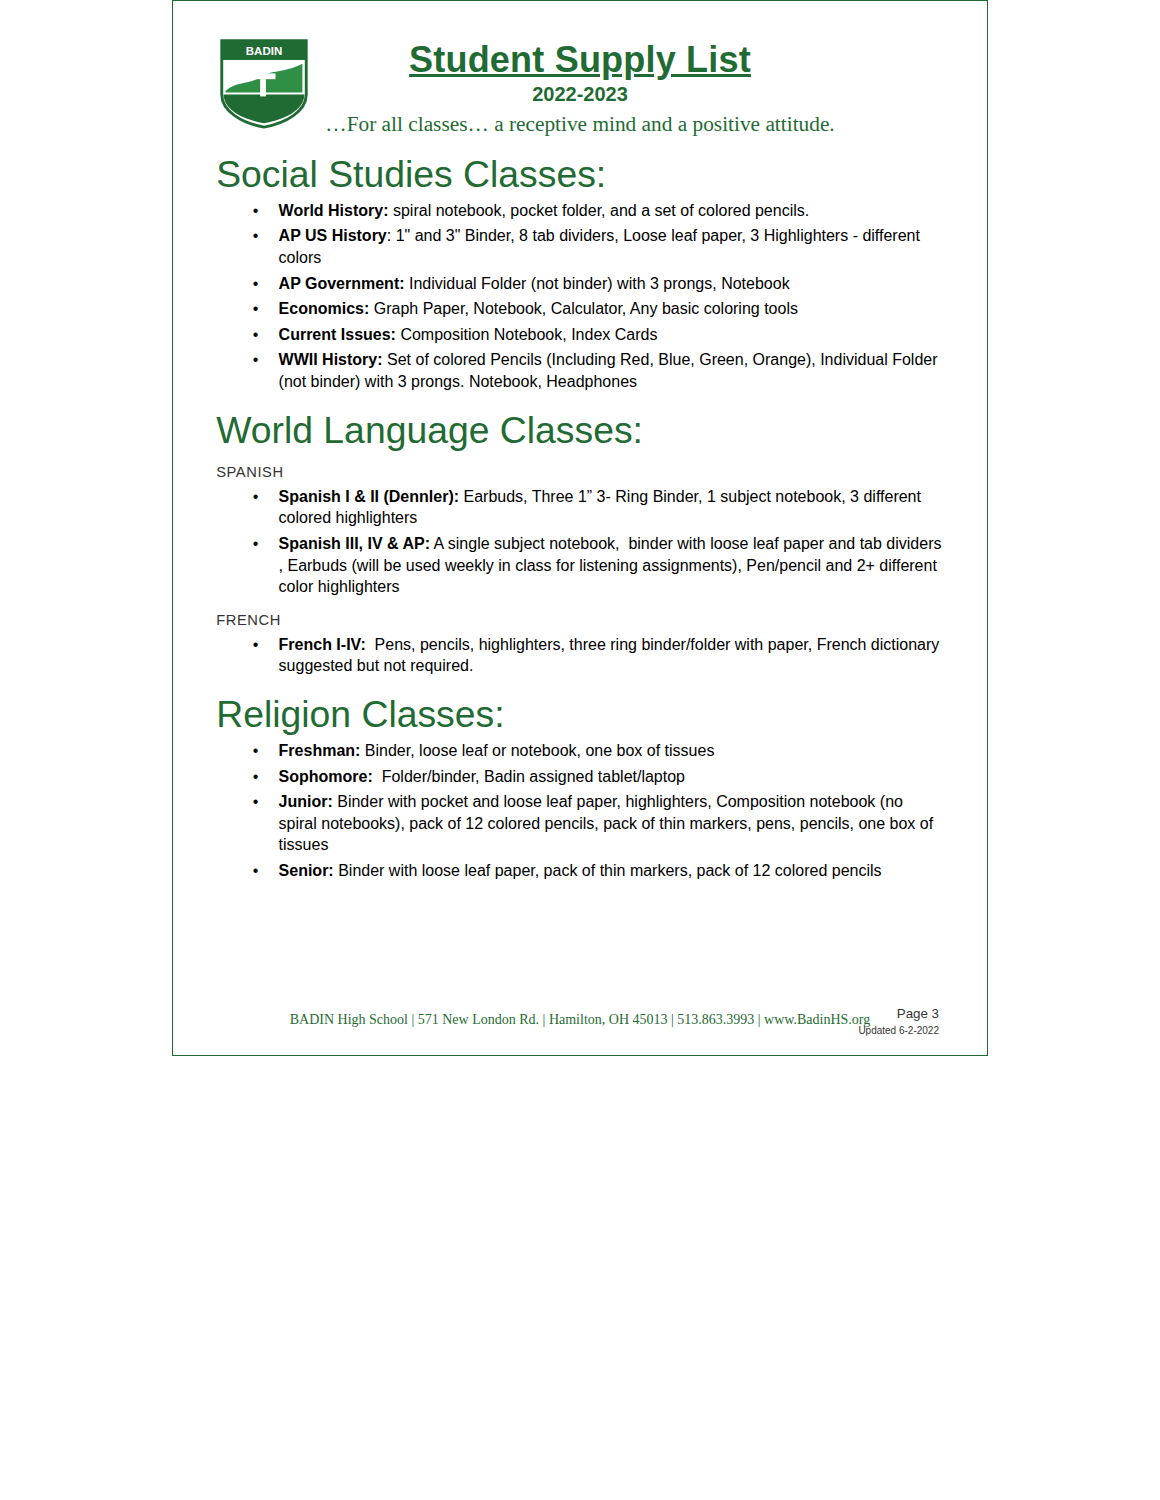BADIN
Student Supply List
2022-2023
…For all classes… a receptive mind and a positive attitude.
Social Studies Classes:
World History: spiral notebook, pocket folder, and a set of colored pencils.
AP US History: 1" and 3" Binder, 8 tab dividers, Loose leaf paper, 3 Highlighters - different colors
AP Government: Individual Folder (not binder) with 3 prongs, Notebook
Economics: Graph Paper, Notebook, Calculator, Any basic coloring tools
Current Issues: Composition Notebook, Index Cards
WWII History: Set of colored Pencils (Including Red, Blue, Green, Orange), Individual Folder (not binder) with 3 prongs. Notebook, Headphones
World Language Classes:
Spanish
Spanish I & II (Dennler): Earbuds, Three 1” 3- Ring Binder, 1 subject notebook, 3 different colored highlighters
Spanish III, IV & AP: A single subject notebook, binder with loose leaf paper and tab dividers , Earbuds (will be used weekly in class for listening assignments), Pen/pencil and 2+ different color highlighters
French
French I-IV: Pens, pencils, highlighters, three ring binder/folder with paper, French dictionary suggested but not required.
Religion Classes:
Freshman: Binder, loose leaf or notebook, one box of tissues
Sophomore: Folder/binder, Badin assigned tablet/laptop
Junior: Binder with pocket and loose leaf paper, highlighters, Composition notebook (no spiral notebooks), pack of 12 colored pencils, pack of thin markers, pens, pencils, one box of tissues
Senior: Binder with loose leaf paper, pack of thin markers, pack of 12 colored pencils
BADIN High School | 571 New London Rd. | Hamilton, OH 45013 | 513.863.3993 | www.BadinHS.org
Page 3
Updated 6-2-2022